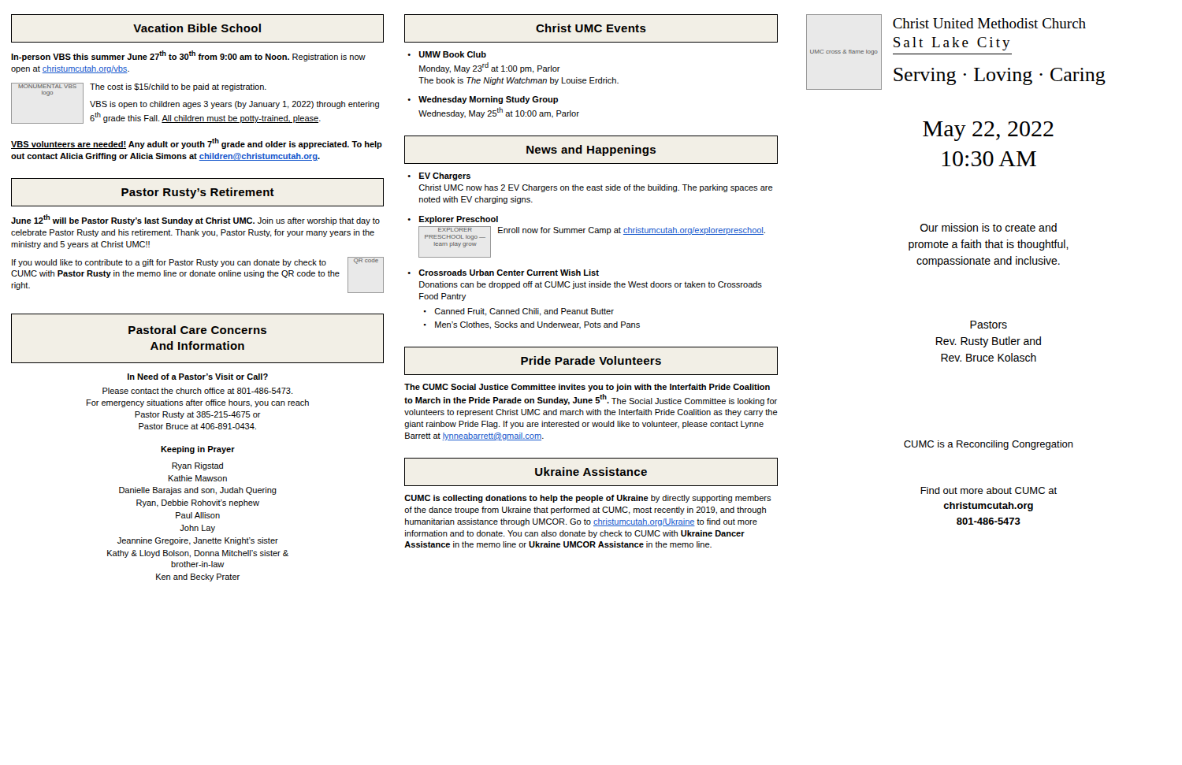Vacation Bible School
In-person VBS this summer June 27th to 30th from 9:00 am to Noon. Registration is now open at christumcutah.org/vbs.
MONUMENTAL VBS logo
The cost is $15/child to be paid at registration.
VBS is open to children ages 3 years (by January 1, 2022) through entering 6th grade this Fall. All children must be potty-trained, please.
VBS volunteers are needed! Any adult or youth 7th grade and older is appreciated. To help out contact Alicia Griffing or Alicia Simons at children@christumcutah.org.
Pastor Rusty’s Retirement
June 12th will be Pastor Rusty’s last Sunday at Christ UMC. Join us after worship that day to celebrate Pastor Rusty and his retirement. Thank you, Pastor Rusty, for your many years in the ministry and 5 years at Christ UMC!!
QR code
If you would like to contribute to a gift for Pastor Rusty you can donate by check to CUMC with Pastor Rusty in the memo line or donate online using the QR code to the right.
Pastoral Care Concerns
And Information
In Need of a Pastor’s Visit or Call?
Please contact the church office at 801-486-5473.
For emergency situations after office hours, you can reach
Pastor Rusty at 385-215-4675 or
Pastor Bruce at 406-891-0434.
Keeping in Prayer
Ryan Rigstad
Kathie Mawson
Danielle Barajas and son, Judah Quering
Ryan, Debbie Rohovit’s nephew
Paul Allison
John Lay
Jeannine Gregoire, Janette Knight’s sister
Kathy & Lloyd Bolson, Donna Mitchell’s sister &
brother-in-law
Ken and Becky Prater
Christ UMC Events
UMW Book Club
Monday, May 23rd at 1:00 pm, Parlor
The book is The Night Watchman by Louise Erdrich.
Wednesday Morning Study Group
Wednesday, May 25th at 10:00 am, Parlor
News and Happenings
EV Chargers
Christ UMC now has 2 EV Chargers on the east side of the building. The parking spaces are noted with EV charging signs.
Explorer Preschool
EXPLORER PRESCHOOL logo — learn play grow Enroll now for Summer Camp at christumcutah.org/explorerpreschool.
Crossroads Urban Center Current Wish List
Donations can be dropped off at CUMC just inside the West doors or taken to Crossroads Food Pantry
Canned Fruit, Canned Chili, and Peanut Butter
Men’s Clothes, Socks and Underwear, Pots and Pans
Pride Parade Volunteers
The CUMC Social Justice Committee invites you to join with the Interfaith Pride Coalition to March in the Pride Parade on Sunday, June 5th. The Social Justice Committee is looking for volunteers to represent Christ UMC and march with the Interfaith Pride Coalition as they carry the giant rainbow Pride Flag. If you are interested or would like to volunteer, please contact Lynne Barrett at lynneabarrett@gmail.com.
Ukraine Assistance
CUMC is collecting donations to help the people of Ukraine by directly supporting members of the dance troupe from Ukraine that performed at CUMC, most recently in 2019, and through humanitarian assistance through UMCOR. Go to christumcutah.org/Ukraine to find out more information and to donate. You can also donate by check to CUMC with Ukraine Dancer Assistance in the memo line or Ukraine UMCOR Assistance in the memo line.
UMC cross & flame logo
Christ United Methodist Church
Salt Lake City
Serving · Loving · Caring
May 22, 2022
10:30 AM
Our mission is to create and
promote a faith that is thoughtful,
compassionate and inclusive.
Pastors
Rev. Rusty Butler and
Rev. Bruce Kolasch
CUMC is a Reconciling Congregation
Find out more about CUMC at
christumcutah.org 801-486-5473